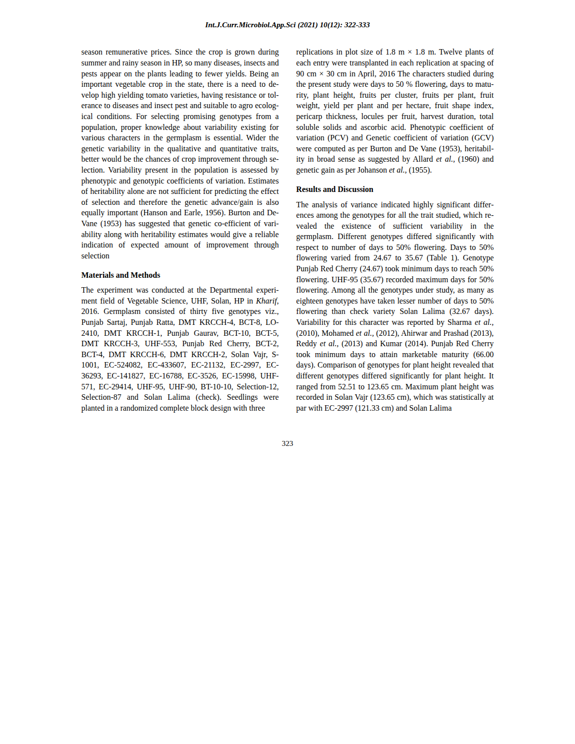Int.J.Curr.Microbiol.App.Sci (2021) 10(12): 322-333
season remunerative prices. Since the crop is grown during summer and rainy season in HP, so many diseases, insects and pests appear on the plants leading to fewer yields. Being an important vegetable crop in the state, there is a need to develop high yielding tomato varieties, having resistance or tolerance to diseases and insect pest and suitable to agro ecological conditions. For selecting promising genotypes from a population, proper knowledge about variability existing for various characters in the germplasm is essential. Wider the genetic variability in the qualitative and quantitative traits, better would be the chances of crop improvement through selection. Variability present in the population is assessed by phenotypic and genotypic coefficients of variation. Estimates of heritability alone are not sufficient for predicting the effect of selection and therefore the genetic advance/gain is also equally important (Hanson and Earle, 1956). Burton and De-Vane (1953) has suggested that genetic co-efficient of variability along with heritability estimates would give a reliable indication of expected amount of improvement through selection
Materials and Methods
The experiment was conducted at the Departmental experiment field of Vegetable Science, UHF, Solan, HP in Kharif, 2016. Germplasm consisted of thirty five genotypes viz., Punjab Sartaj, Punjab Ratta, DMT KRCCH-4, BCT-8, LO-2410, DMT KRCCH-1, Punjab Gaurav, BCT-10, BCT-5, DMT KRCCH-3, UHF-553, Punjab Red Cherry, BCT-2, BCT-4, DMT KRCCH-6, DMT KRCCH-2, Solan Vajr, S-1001, EC-524082, EC-433607, EC-21132, EC-2997, EC-36293, EC-141827, EC-16788, EC-3526, EC-15998, UHF-571, EC-29414, UHF-95, UHF-90, BT-10-10, Selection-12, Selection-87 and Solan Lalima (check). Seedlings were planted in a randomized complete block design with three
replications in plot size of 1.8 m × 1.8 m. Twelve plants of each entry were transplanted in each replication at spacing of 90 cm × 30 cm in April, 2016 The characters studied during the present study were days to 50 % flowering, days to maturity, plant height, fruits per cluster, fruits per plant, fruit weight, yield per plant and per hectare, fruit shape index, pericarp thickness, locules per fruit, harvest duration, total soluble solids and ascorbic acid. Phenotypic coefficient of variation (PCV) and Genetic coefficient of variation (GCV) were computed as per Burton and De Vane (1953), heritability in broad sense as suggested by Allard et al., (1960) and genetic gain as per Johanson et al., (1955).
Results and Discussion
The analysis of variance indicated highly significant differences among the genotypes for all the trait studied, which revealed the existence of sufficient variability in the germplasm. Different genotypes differed significantly with respect to number of days to 50% flowering. Days to 50% flowering varied from 24.67 to 35.67 (Table 1). Genotype Punjab Red Cherry (24.67) took minimum days to reach 50% flowering. UHF-95 (35.67) recorded maximum days for 50% flowering. Among all the genotypes under study, as many as eighteen genotypes have taken lesser number of days to 50% flowering than check variety Solan Lalima (32.67 days). Variability for this character was reported by Sharma et al., (2010), Mohamed et al., (2012), Ahirwar and Prashad (2013), Reddy et al., (2013) and Kumar (2014). Punjab Red Cherry took minimum days to attain marketable maturity (66.00 days). Comparison of genotypes for plant height revealed that different genotypes differed significantly for plant height. It ranged from 52.51 to 123.65 cm. Maximum plant height was recorded in Solan Vajr (123.65 cm), which was statistically at par with EC-2997 (121.33 cm) and Solan Lalima
323